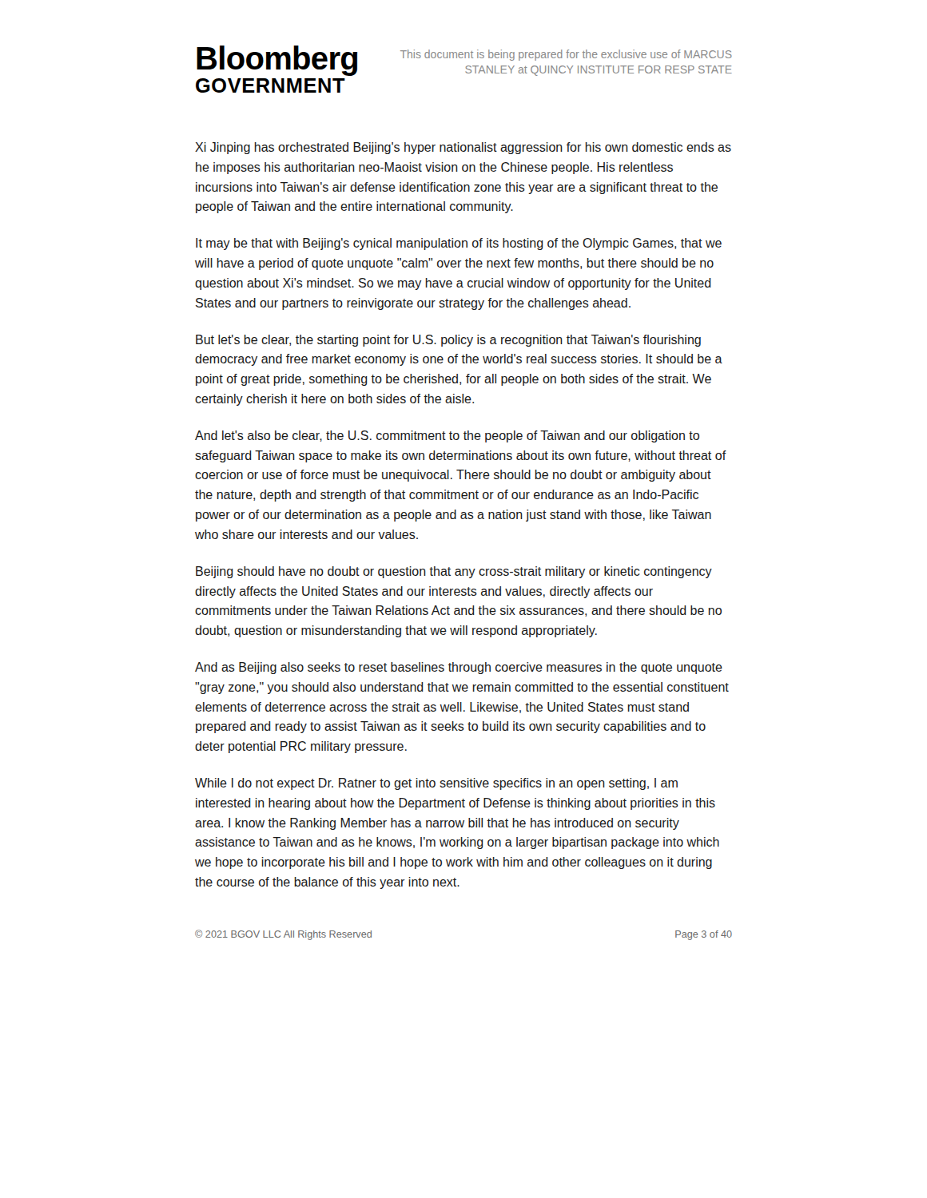Bloomberg GOVERNMENT
This document is being prepared for the exclusive use of MARCUS STANLEY at QUINCY INSTITUTE FOR RESP STATE
Xi Jinping has orchestrated Beijing's hyper nationalist aggression for his own domestic ends as he imposes his authoritarian neo-Maoist vision on the Chinese people. His relentless incursions into Taiwan's air defense identification zone this year are a significant threat to the people of Taiwan and the entire international community.
It may be that with Beijing's cynical manipulation of its hosting of the Olympic Games, that we will have a period of quote unquote "calm" over the next few months, but there should be no question about Xi's mindset. So we may have a crucial window of opportunity for the United States and our partners to reinvigorate our strategy for the challenges ahead.
But let's be clear, the starting point for U.S. policy is a recognition that Taiwan's flourishing democracy and free market economy is one of the world's real success stories. It should be a point of great pride, something to be cherished, for all people on both sides of the strait. We certainly cherish it here on both sides of the aisle.
And let's also be clear, the U.S. commitment to the people of Taiwan and our obligation to safeguard Taiwan space to make its own determinations about its own future, without threat of coercion or use of force must be unequivocal. There should be no doubt or ambiguity about the nature, depth and strength of that commitment or of our endurance as an Indo-Pacific power or of our determination as a people and as a nation just stand with those, like Taiwan who share our interests and our values.
Beijing should have no doubt or question that any cross-strait military or kinetic contingency directly affects the United States and our interests and values, directly affects our commitments under the Taiwan Relations Act and the six assurances, and there should be no doubt, question or misunderstanding that we will respond appropriately.
And as Beijing also seeks to reset baselines through coercive measures in the quote unquote "gray zone," you should also understand that we remain committed to the essential constituent elements of deterrence across the strait as well. Likewise, the United States must stand prepared and ready to assist Taiwan as it seeks to build its own security capabilities and to deter potential PRC military pressure.
While I do not expect Dr. Ratner to get into sensitive specifics in an open setting, I am interested in hearing about how the Department of Defense is thinking about priorities in this area. I know the Ranking Member has a narrow bill that he has introduced on security assistance to Taiwan and as he knows, I'm working on a larger bipartisan package into which we hope to incorporate his bill and I hope to work with him and other colleagues on it during the course of the balance of this year into next.
© 2021 BGOV LLC All Rights Reserved
Page 3 of 40